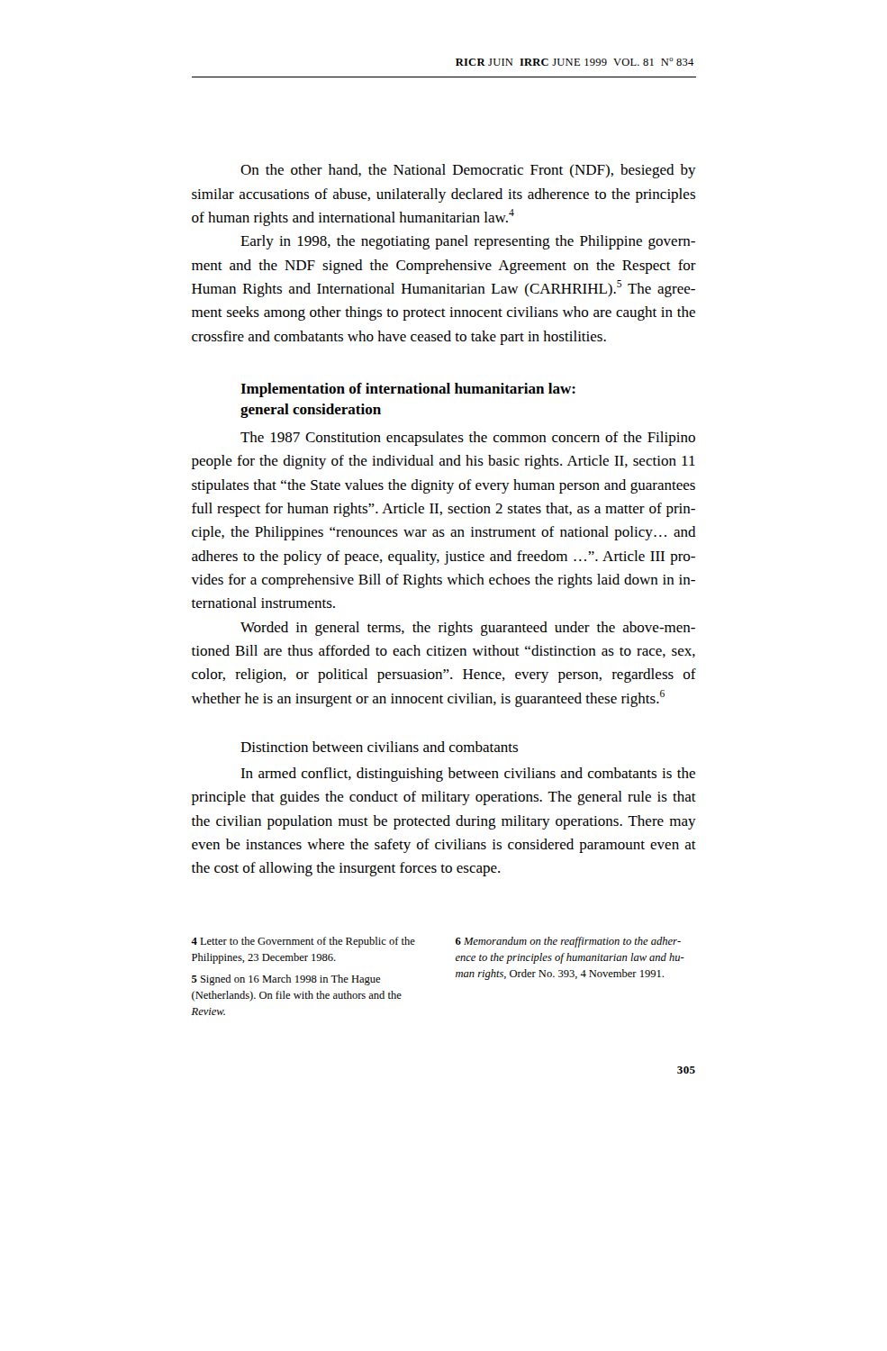RICR JUIN IRRC JUNE 1999 VOL. 81 No 834
On the other hand, the National Democratic Front (NDF), besieged by similar accusations of abuse, unilaterally declared its adherence to the principles of human rights and international humanitarian law.4
Early in 1998, the negotiating panel representing the Philippine government and the NDF signed the Comprehensive Agreement on the Respect for Human Rights and International Humanitarian Law (CARHRIHL).5 The agreement seeks among other things to protect innocent civilians who are caught in the crossfire and combatants who have ceased to take part in hostilities.
Implementation of international humanitarian law:
general consideration
The 1987 Constitution encapsulates the common concern of the Filipino people for the dignity of the individual and his basic rights. Article II, section 11 stipulates that “the State values the dignity of every human person and guarantees full respect for human rights”. Article II, section 2 states that, as a matter of principle, the Philippines “renounces war as an instrument of national policy… and adheres to the policy of peace, equality, justice and freedom …”. Article III provides for a comprehensive Bill of Rights which echoes the rights laid down in international instruments.
Worded in general terms, the rights guaranteed under the above-mentioned Bill are thus afforded to each citizen without “distinction as to race, sex, color, religion, or political persuasion”. Hence, every person, regardless of whether he is an insurgent or an innocent civilian, is guaranteed these rights.6
Distinction between civilians and combatants
In armed conflict, distinguishing between civilians and combatants is the principle that guides the conduct of military operations. The general rule is that the civilian population must be protected during military operations. There may even be instances where the safety of civilians is considered paramount even at the cost of allowing the insurgent forces to escape.
4 Letter to the Government of the Republic of the Philippines, 23 December 1986.
5 Signed on 16 March 1998 in The Hague (Netherlands). On file with the authors and the Review.
6 Memorandum on the reaffirmation to the adherence to the principles of humanitarian law and human rights, Order No. 393, 4 November 1991.
305